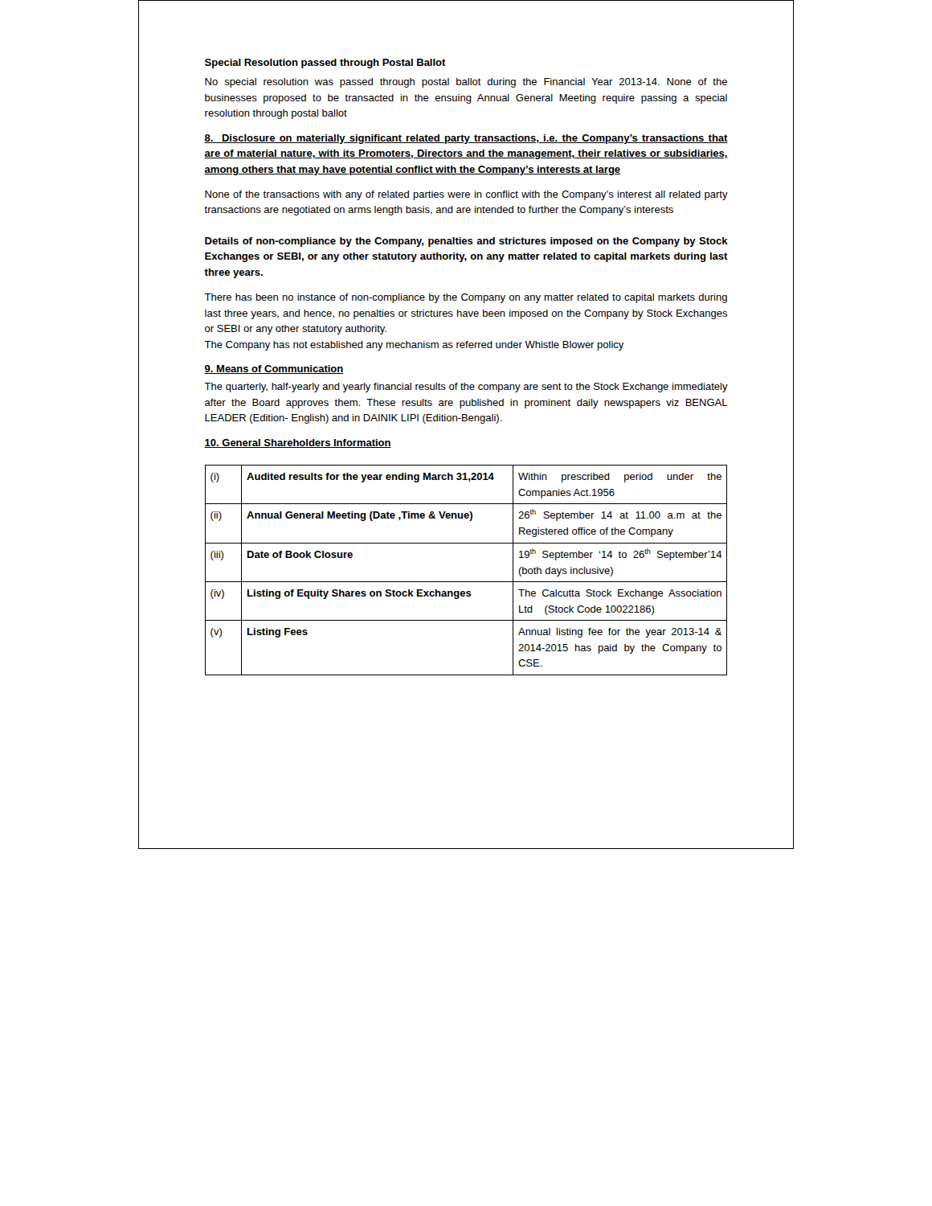Special Resolution passed through Postal Ballot
No special resolution was passed through postal ballot during the Financial Year 2013-14. None of the businesses proposed to be transacted in the ensuing Annual General Meeting require passing a special resolution through postal ballot
8. Disclosure on materially significant related party transactions, i.e. the Company’s transactions that are of material nature, with its Promoters, Directors and the management, their relatives or subsidiaries, among others that may have potential conflict with the Company’s interests at large
None of the transactions with any of related parties were in conflict with the Company’s interest all related party transactions are negotiated on arms length basis, and are intended to further the Company’s interests
Details of non-compliance by the Company, penalties and strictures imposed on the Company by Stock Exchanges or SEBI, or any other statutory authority, on any matter related to capital markets during last three years.
There has been no instance of non-compliance by the Company on any matter related to capital markets during last three years, and hence, no penalties or strictures have been imposed on the Company by Stock Exchanges or SEBI or any other statutory authority.
The Company has not established any mechanism as referred under Whistle Blower policy
9. Means of Communication
The quarterly, half-yearly and yearly financial results of the company are sent to the Stock Exchange immediately after the Board approves them. These results are published in prominent daily newspapers viz BENGAL LEADER (Edition- English) and in DAINIK LIPI (Edition-Bengali).
10. General Shareholders Information
| (i) | Audited results for the year ending March 31,2014 | Within prescribed period under the Companies Act.1956 |
| (ii) | Annual General Meeting (Date ,Time & Venue) | 26 th September 14 at 11.00 a.m at the Registered office of the Company |
| (iii) | Date of Book Closure | 19 th September ‘14 to 26 th September’14 (both days inclusive) |
| (iv) | Listing of Equity Shares on Stock Exchanges | The Calcutta Stock Exchange Association Ltd (Stock Code 10022186) |
| (v) | Listing Fees | Annual listing fee for the year 2013-14 & 2014-2015 has paid by the Company to CSE. |